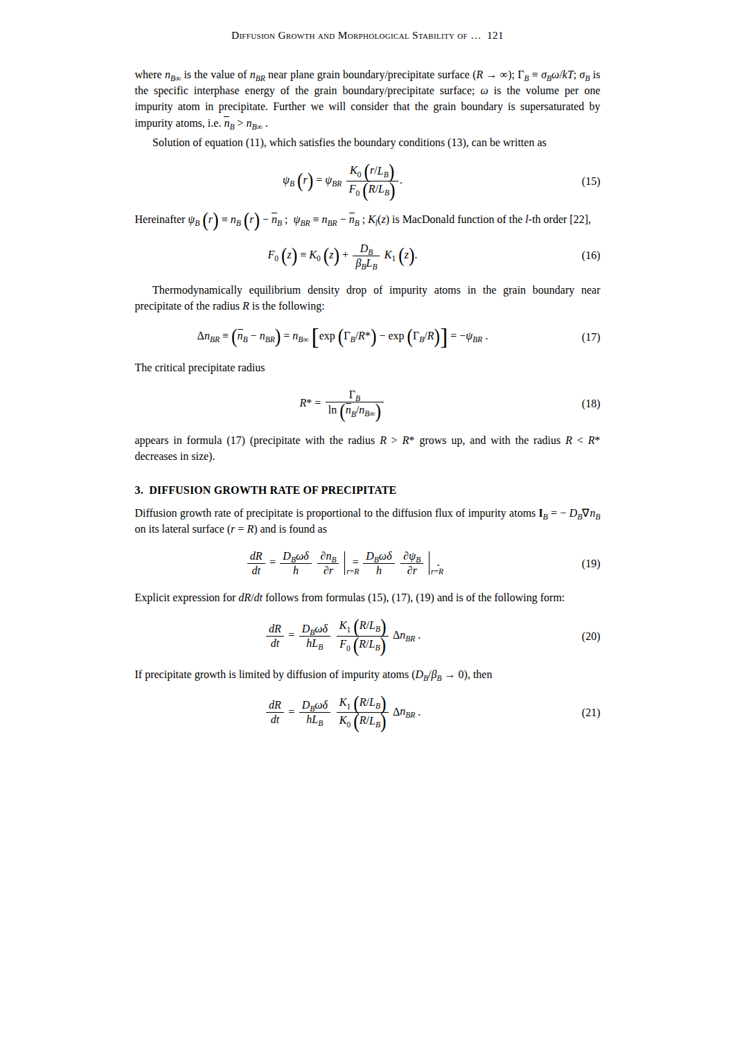Diffusion Growth and Morphological Stability of … 121
where nB∞ is the value of nBR near plane grain boundary/precipitate surface (R → ∞); ΓB ≡ σBω/kT; σB is the specific interphase energy of the grain boundary/precipitate surface; ω is the volume per one impurity atom in precipitate. Further we will consider that the grain boundary is supersaturated by impurity atoms, i.e. nB > nB∞ .
Solution of equation (11), which satisfies the boundary conditions (13), can be written as
ψB (r) = ψBR K0 (r/LB) F0 (R/LB) .
(15)
Hereinafter ψB (r) ≡ nB (r) − nB ; ψBR ≡ nBR − nB ; Kl(z) is MacDonald function of the l-th order [22],
F0 (z) ≡ K0 (z) + DB βBLB K1 (z).
(16)
Thermodynamically equilibrium density drop of impurity atoms in the grain boundary near precipitate of the radius R is the following:
ΔnBR ≡ (nB − nBR) = nB∞ [exp (ΓB/R*) − exp (ΓB/R)] = −ψBR .
(17)
The critical precipitate radius
R* = ΓB ln (nB/nB∞)
(18)
appears in formula (17) (precipitate with the radius R > R* grows up, and with the radius R < R* decreases in size).
3. Diffusion growth rate of precipitate
Diffusion growth rate of precipitate is proportional to the diffusion flux of impurity atoms IB = − DB∇nB on its lateral surface (r = R) and is found as
dR dt = DBωδ h ∂nB ∂r r=R = DBωδ h ∂ψB ∂r r=R .
(19)
Explicit expression for dR/dt follows from formulas (15), (17), (19) and is of the following form:
dR dt = DBωδ hLB K1 (R/LB) F0 (R/LB) ΔnBR .
(20)
If precipitate growth is limited by diffusion of impurity atoms (DB/βB → 0), then
dR dt = DBωδ hLB K1 (R/LB) K0 (R/LB) ΔnBR .
(21)